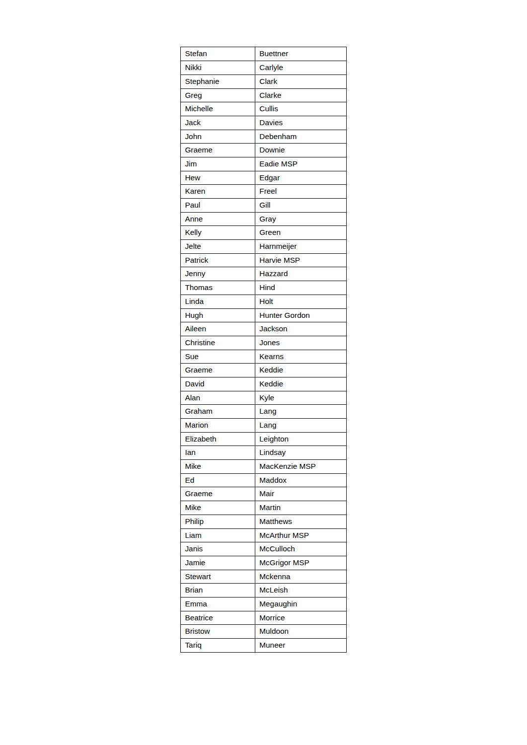| Stefan | Buettner |
| Nikki | Carlyle |
| Stephanie | Clark |
| Greg | Clarke |
| Michelle | Cullis |
| Jack | Davies |
| John | Debenham |
| Graeme | Downie |
| Jim | Eadie MSP |
| Hew | Edgar |
| Karen | Freel |
| Paul | Gill |
| Anne | Gray |
| Kelly | Green |
| Jelte | Harnmeijer |
| Patrick | Harvie MSP |
| Jenny | Hazzard |
| Thomas | Hind |
| Linda | Holt |
| Hugh | Hunter Gordon |
| Aileen | Jackson |
| Christine | Jones |
| Sue | Kearns |
| Graeme | Keddie |
| David | Keddie |
| Alan | Kyle |
| Graham | Lang |
| Marion | Lang |
| Elizabeth | Leighton |
| Ian | Lindsay |
| Mike | MacKenzie MSP |
| Ed | Maddox |
| Graeme | Mair |
| Mike | Martin |
| Philip | Matthews |
| Liam | McArthur MSP |
| Janis | McCulloch |
| Jamie | McGrigor MSP |
| Stewart | Mckenna |
| Brian | McLeish |
| Emma | Megaughin |
| Beatrice | Morrice |
| Bristow | Muldoon |
| Tariq | Muneer |